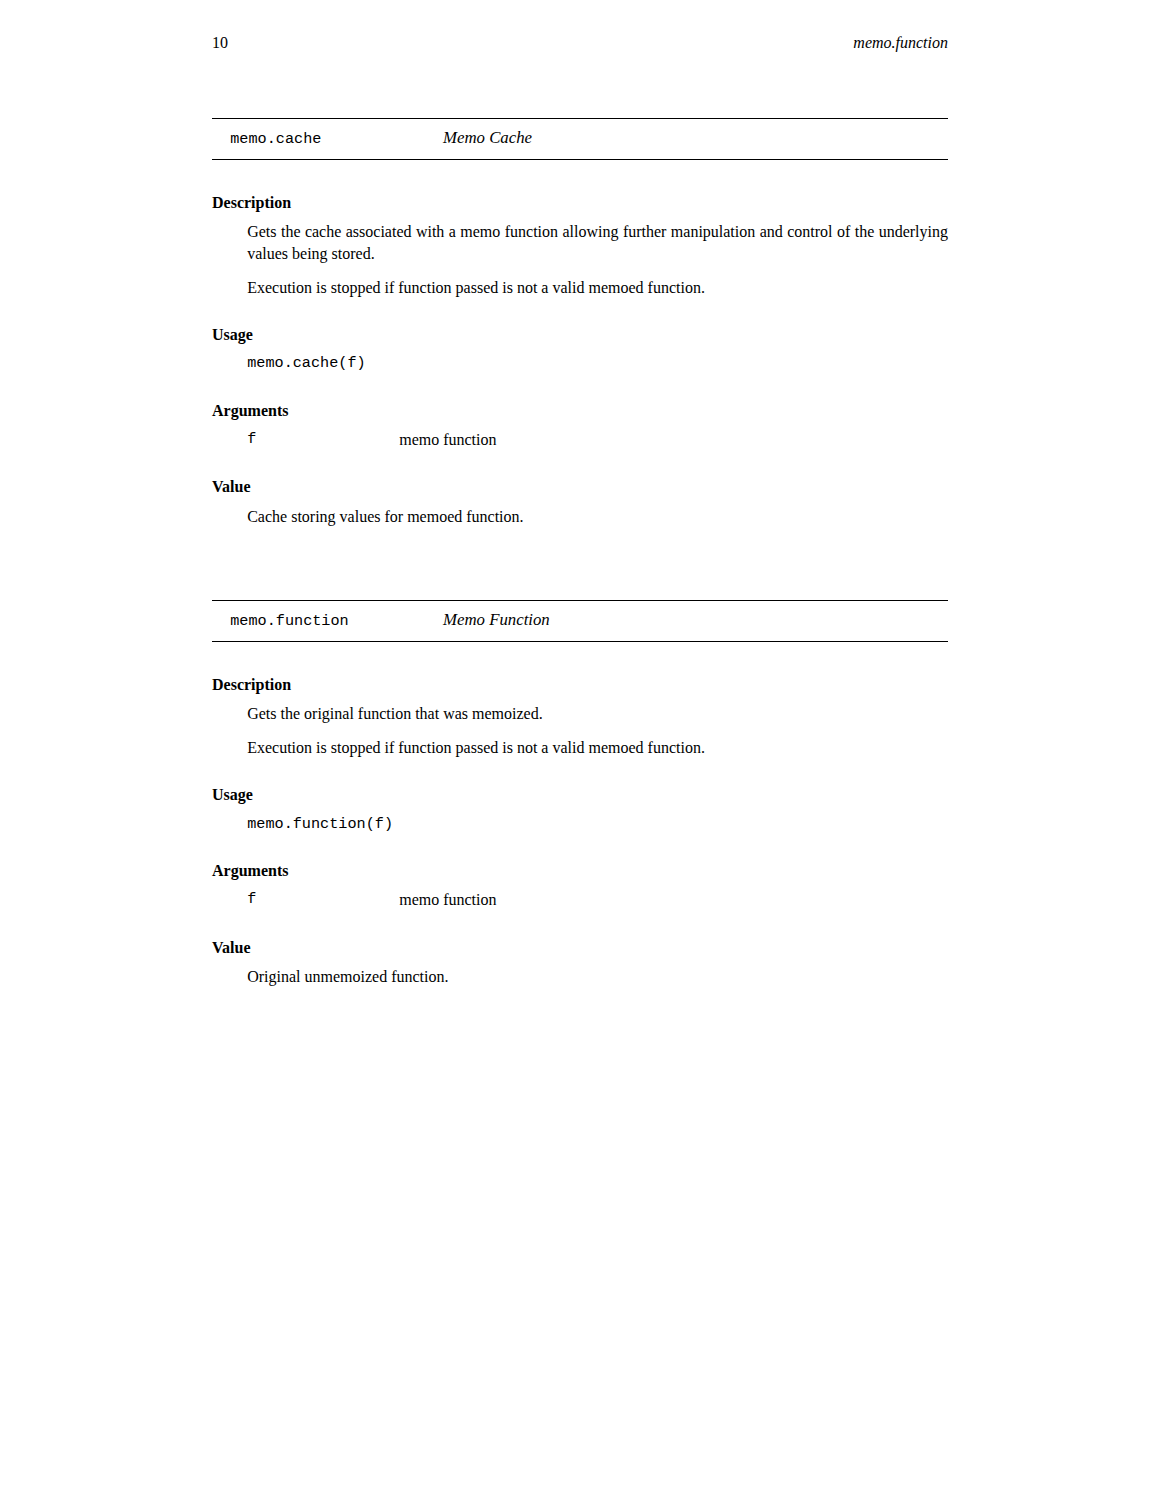10 memo.function
memo.cache
Memo Cache
Description
Gets the cache associated with a memo function allowing further manipulation and control of the underlying values being stored.
Execution is stopped if function passed is not a valid memoed function.
Usage
memo.cache(f)
Arguments
f
memo function
Value
Cache storing values for memoed function.
memo.function
Memo Function
Description
Gets the original function that was memoized.
Execution is stopped if function passed is not a valid memoed function.
Usage
memo.function(f)
Arguments
f
memo function
Value
Original unmemoized function.